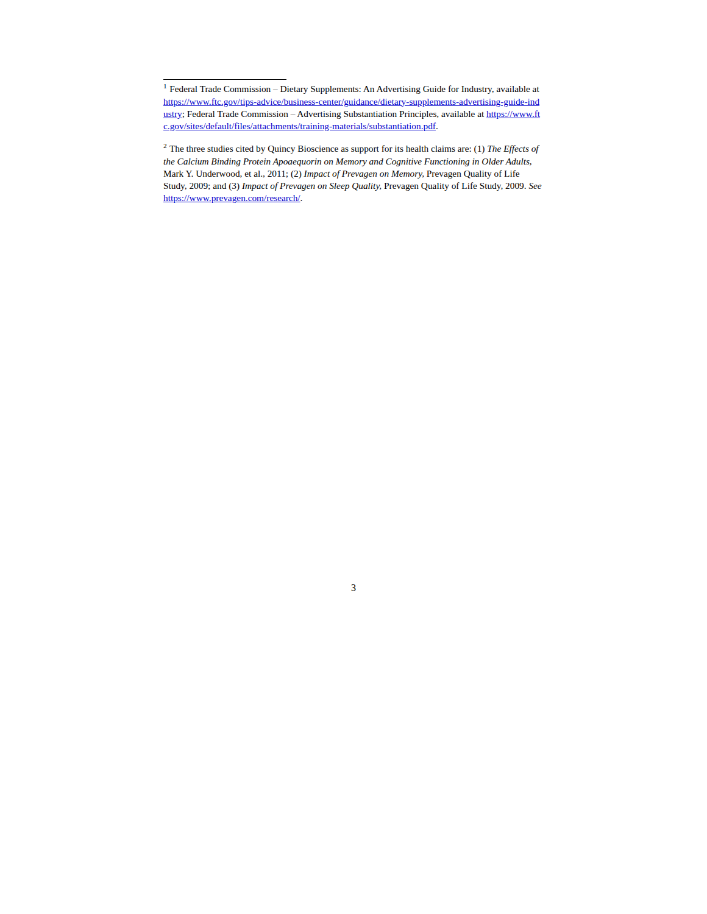1 Federal Trade Commission – Dietary Supplements: An Advertising Guide for Industry, available at https://www.ftc.gov/tips-advice/business-center/guidance/dietary-supplements-advertising-guide-industry; Federal Trade Commission – Advertising Substantiation Principles, available at https://www.ftc.gov/sites/default/files/attachments/training-materials/substantiation.pdf.
2 The three studies cited by Quincy Bioscience as support for its health claims are: (1) The Effects of the Calcium Binding Protein Apoaequorin on Memory and Cognitive Functioning in Older Adults, Mark Y. Underwood, et al., 2011; (2) Impact of Prevagen on Memory, Prevagen Quality of Life Study, 2009; and (3) Impact of Prevagen on Sleep Quality, Prevagen Quality of Life Study, 2009. See https://www.prevagen.com/research/.
3